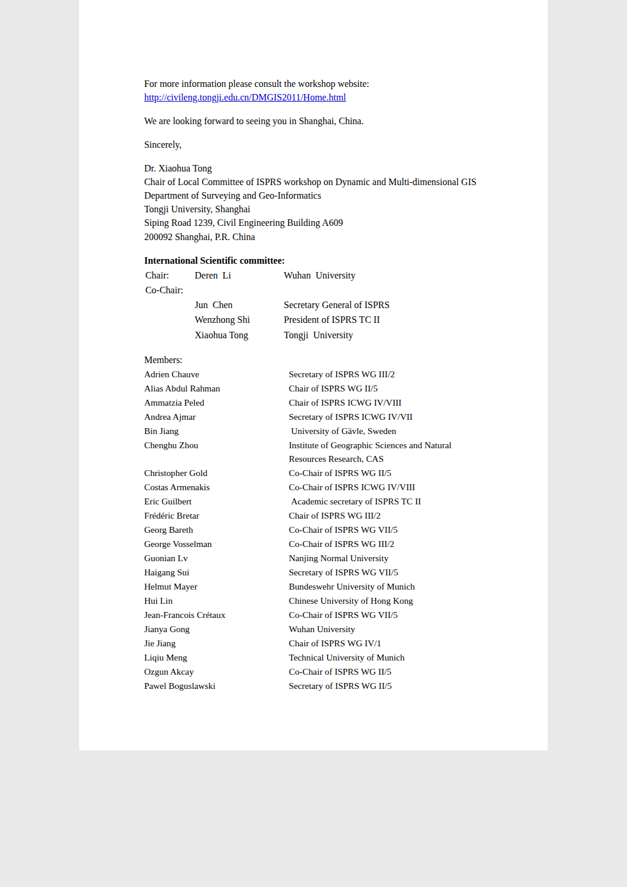For more information please consult the workshop website:
http://civileng.tongji.edu.cn/DMGIS2011/Home.html
We are looking forward to seeing you in Shanghai, China.
Sincerely,
Dr. Xiaohua Tong
Chair of Local Committee of ISPRS workshop on Dynamic and Multi-dimensional GIS
Department of Surveying and Geo-Informatics
Tongji University, Shanghai
Siping Road 1239, Civil Engineering Building A609
200092 Shanghai, P.R. China
International Scientific committee:
| Chair: | Deren Li | Wuhan University |
| Co-Chair: | | |
| | Jun Chen | Secretary General of ISPRS |
| | Wenzhong Shi | President of ISPRS TC II |
| | Xiaohua Tong | Tongji University |
Members:
| Adrien Chauve | Secretary of ISPRS WG III/2 |
| Alias Abdul Rahman | Chair of ISPRS WG II/5 |
| Ammatzia Peled | Chair of ISPRS ICWG IV/VIII |
| Andrea Ajmar | Secretary of ISPRS ICWG IV/VII |
| Bin Jiang | University of Gävle, Sweden |
| Chenghu Zhou | Institute of Geographic Sciences and Natural Resources Research, CAS |
| Christopher Gold | Co-Chair of ISPRS WG II/5 |
| Costas Armenakis | Co-Chair of ISPRS ICWG IV/VIII |
| Eric Guilbert | Academic secretary of ISPRS TC II |
| Frédéric Bretar | Chair of ISPRS WG III/2 |
| Georg Bareth | Co-Chair of ISPRS WG VII/5 |
| George Vosselman | Co-Chair of ISPRS WG III/2 |
| Guonian Lv | Nanjing Normal University |
| Haigang Sui | Secretary of ISPRS WG VII/5 |
| Helmut Mayer | Bundeswehr University of Munich |
| Hui Lin | Chinese University of Hong Kong |
| Jean-Francois Crétaux | Co-Chair of ISPRS WG VII/5 |
| Jianya Gong | Wuhan University |
| Jie Jiang | Chair of ISPRS WG IV/1 |
| Liqiu Meng | Technical University of Munich |
| Ozgun Akcay | Co-Chair of ISPRS WG II/5 |
| Pawel Boguslawski | Secretary of ISPRS WG II/5 |